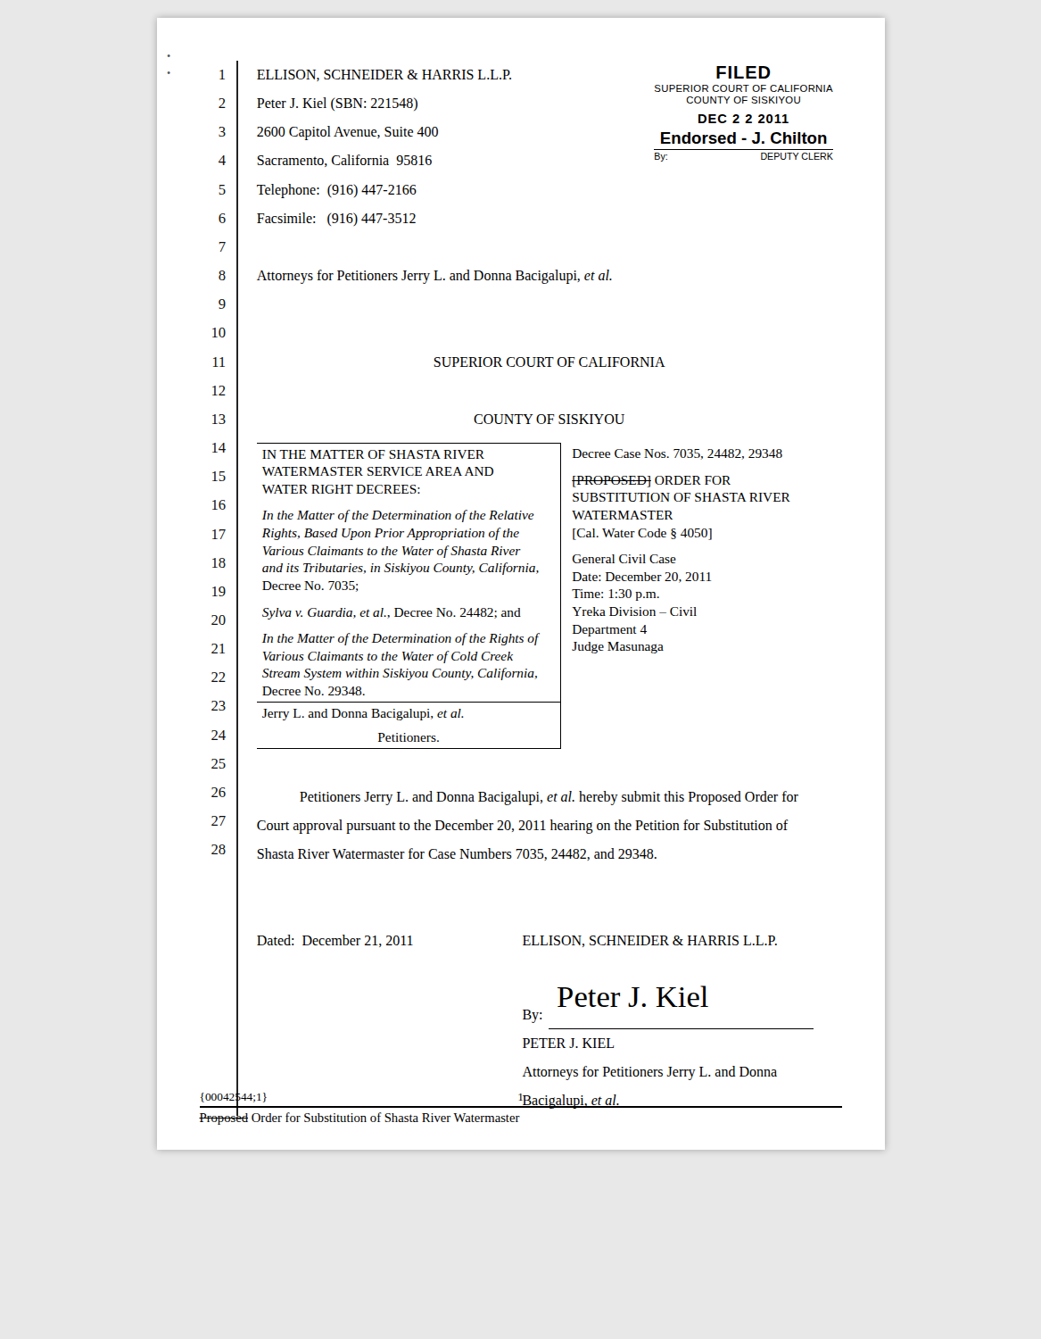•
•
1
2
3
4
5
6
7
8
9
10
11
12
13
14
15
16
17
18
19
20
21
22
23
24
25
26
27
28
FILED
SUPERIOR COURT OF CALIFORNIA
COUNTY OF SISKIYOU
DEC 2 2 2011
Endorsed - J. Chilton
By: DEPUTY CLERK
ELLISON, SCHNEIDER & HARRIS L.L.P.
Peter J. Kiel (SBN: 221548)
2600 Capitol Avenue, Suite 400
Sacramento, California 95816
Telephone: (916) 447-2166
Facsimile: (916) 447-3512
Attorneys for Petitioners Jerry L. and Donna Bacigalupi, et al.
SUPERIOR COURT OF CALIFORNIA
COUNTY OF SISKIYOU
| IN THE MATTER OF SHASTA RIVER WATERMASTER SERVICE AREA AND WATER RIGHT DECREES: In the Matter of the Determination of the Relative Rights, Based Upon Prior Appropriation of the Various Claimants to the Water of Shasta River and its Tributaries, in Siskiyou County, California, Decree No. 7035; Sylva v. Guardia, et al. , Decree No. 24482; and In the Matter of the Determination of the Rights of Various Claimants to the Water of Cold Creek Stream System within Siskiyou County, California, Decree No. 29348. | Decree Case Nos. 7035, 24482, 29348 [PROPOSED] ORDER FOR SUBSTITUTION OF SHASTA RIVER WATERMASTER [Cal. Water Code § 4050] General Civil Case Date: December 20, 2011 Time: 1:30 p.m. Yreka Division – Civil Department 4 Judge Masunaga |
| Jerry L. and Donna Bacigalupi, et al. Petitioners. |
Petitioners Jerry L. and Donna Bacigalupi, et al. hereby submit this Proposed Order for
Court approval pursuant to the December 20, 2011 hearing on the Petition for Substitution of
Shasta River Watermaster for Case Numbers 7035, 24482, and 29348.
Dated: December 21, 2011
ELLISON, SCHNEIDER & HARRIS L.L.P.
By:
Peter J. Kiel
PETER J. KIEL
Attorneys for Petitioners Jerry L. and Donna
Bacigalupi, et al.
{00042544;1}
1
Proposed Order for Substitution of Shasta River Watermaster